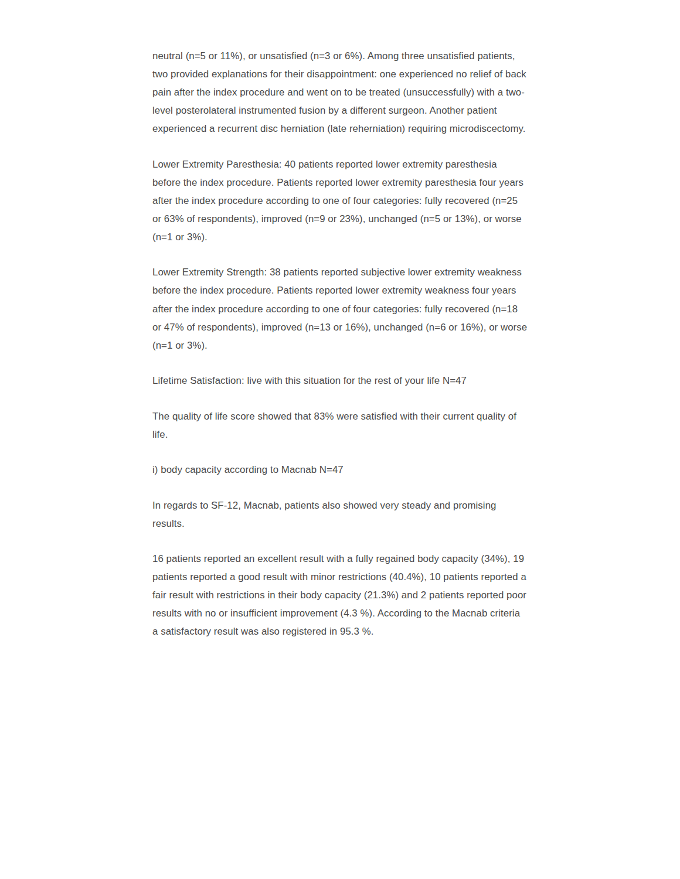neutral (n=5 or 11%), or unsatisfied (n=3 or 6%). Among three unsatisfied patients, two provided explanations for their disappointment: one experienced no relief of back pain after the index procedure and went on to be treated (unsuccessfully) with a two-level posterolateral instrumented fusion by a different surgeon. Another patient experienced a recurrent disc herniation (late reherniation) requiring microdiscectomy.
Lower Extremity Paresthesia: 40 patients reported lower extremity paresthesia before the index procedure. Patients reported lower extremity paresthesia four years after the index procedure according to one of four categories: fully recovered (n=25 or 63% of respondents), improved (n=9 or 23%), unchanged (n=5 or 13%), or worse (n=1 or 3%).
Lower Extremity Strength: 38 patients reported subjective lower extremity weakness before the index procedure. Patients reported lower extremity weakness four years after the index procedure according to one of four categories: fully recovered (n=18 or 47% of respondents), improved (n=13 or 16%), unchanged (n=6 or 16%), or worse (n=1 or 3%).
Lifetime Satisfaction: live with this situation for the rest of your life N=47
The quality of life score showed that 83% were satisfied with their current quality of life.
i) body capacity according to Macnab N=47
In regards to SF-12, Macnab, patients also showed very steady and promising results.
16 patients reported an excellent result with a fully regained body capacity (34%), 19 patients reported a good result with minor restrictions (40.4%), 10 patients reported a fair result with restrictions in their body capacity (21.3%) and 2 patients reported poor results with no or insufficient improvement (4.3 %). According to the Macnab criteria a satisfactory result was also registered in 95.3 %.